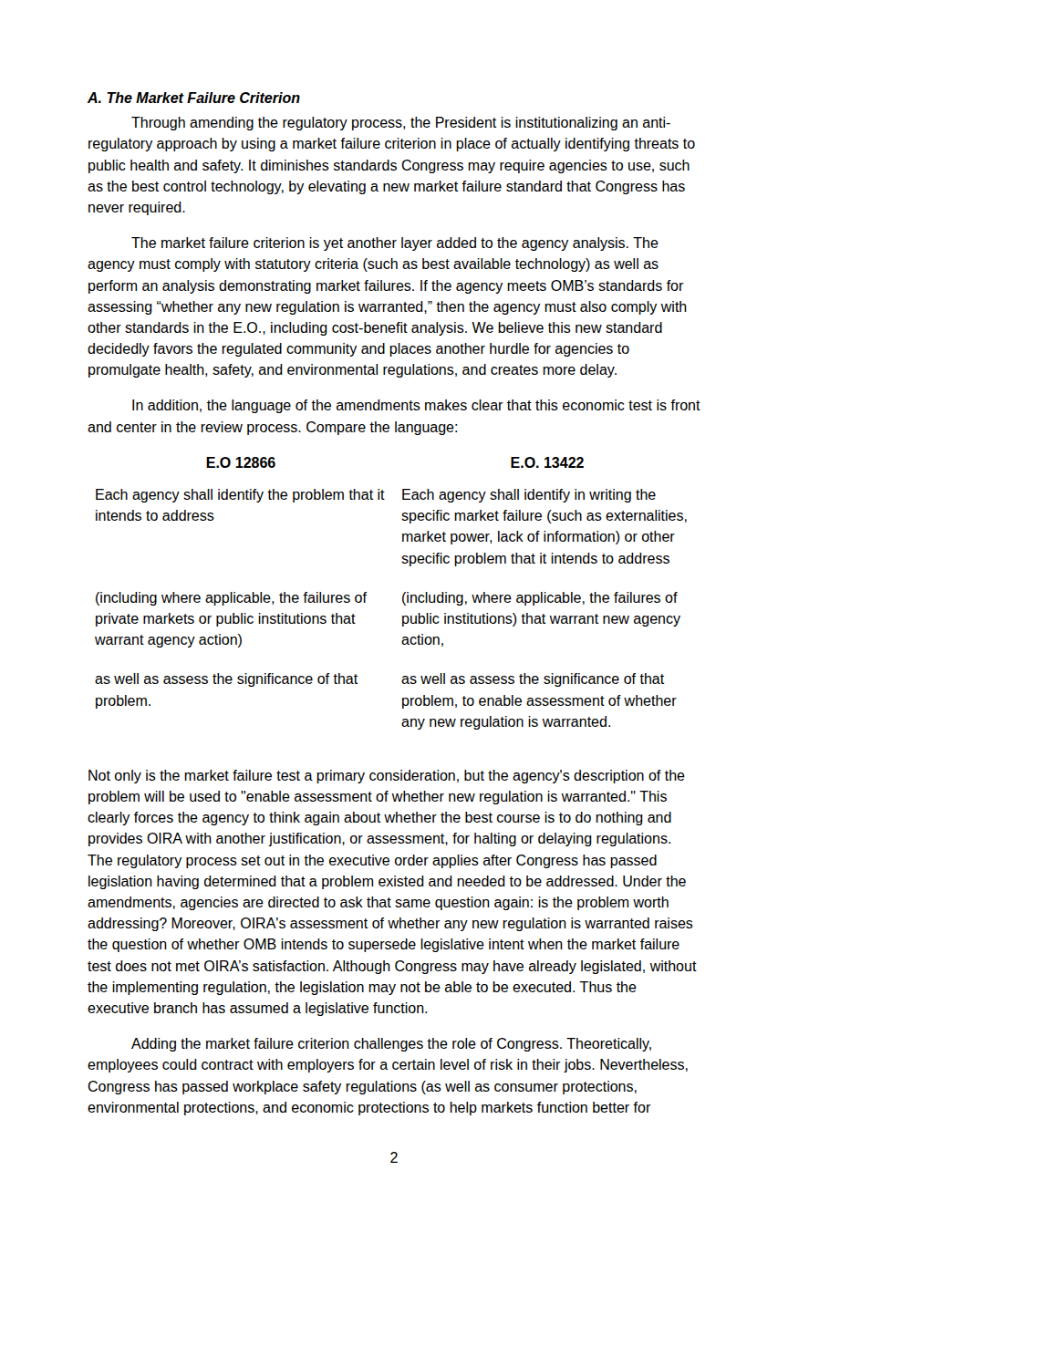A. The Market Failure Criterion
Through amending the regulatory process, the President is institutionalizing an anti-regulatory approach by using a market failure criterion in place of actually identifying threats to public health and safety. It diminishes standards Congress may require agencies to use, such as the best control technology, by elevating a new market failure standard that Congress has never required.
The market failure criterion is yet another layer added to the agency analysis. The agency must comply with statutory criteria (such as best available technology) as well as perform an analysis demonstrating market failures. If the agency meets OMB’s standards for assessing “whether any new regulation is warranted,” then the agency must also comply with other standards in the E.O., including cost-benefit analysis. We believe this new standard decidedly favors the regulated community and places another hurdle for agencies to promulgate health, safety, and environmental regulations, and creates more delay.
In addition, the language of the amendments makes clear that this economic test is front and center in the review process. Compare the language:
| E.O 12866 | E.O. 13422 |
| --- | --- |
| Each agency shall identify the problem that it intends to address | Each agency shall identify in writing the specific market failure (such as externalities, market power, lack of information) or other specific problem that it intends to address |
| (including where applicable, the failures of private markets or public institutions that warrant agency action) | (including, where applicable, the failures of public institutions) that warrant new agency action, |
| as well as assess the significance of that problem. | as well as assess the significance of that problem, to enable assessment of whether any new regulation is warranted. |
Not only is the market failure test a primary consideration, but the agency's description of the problem will be used to "enable assessment of whether new regulation is warranted." This clearly forces the agency to think again about whether the best course is to do nothing and provides OIRA with another justification, or assessment, for halting or delaying regulations. The regulatory process set out in the executive order applies after Congress has passed legislation having determined that a problem existed and needed to be addressed. Under the amendments, agencies are directed to ask that same question again: is the problem worth addressing? Moreover, OIRA's assessment of whether any new regulation is warranted raises the question of whether OMB intends to supersede legislative intent when the market failure test does not met OIRA’s satisfaction. Although Congress may have already legislated, without the implementing regulation, the legislation may not be able to be executed. Thus the executive branch has assumed a legislative function.
Adding the market failure criterion challenges the role of Congress. Theoretically, employees could contract with employers for a certain level of risk in their jobs. Nevertheless, Congress has passed workplace safety regulations (as well as consumer protections, environmental protections, and economic protections to help markets function better for
2